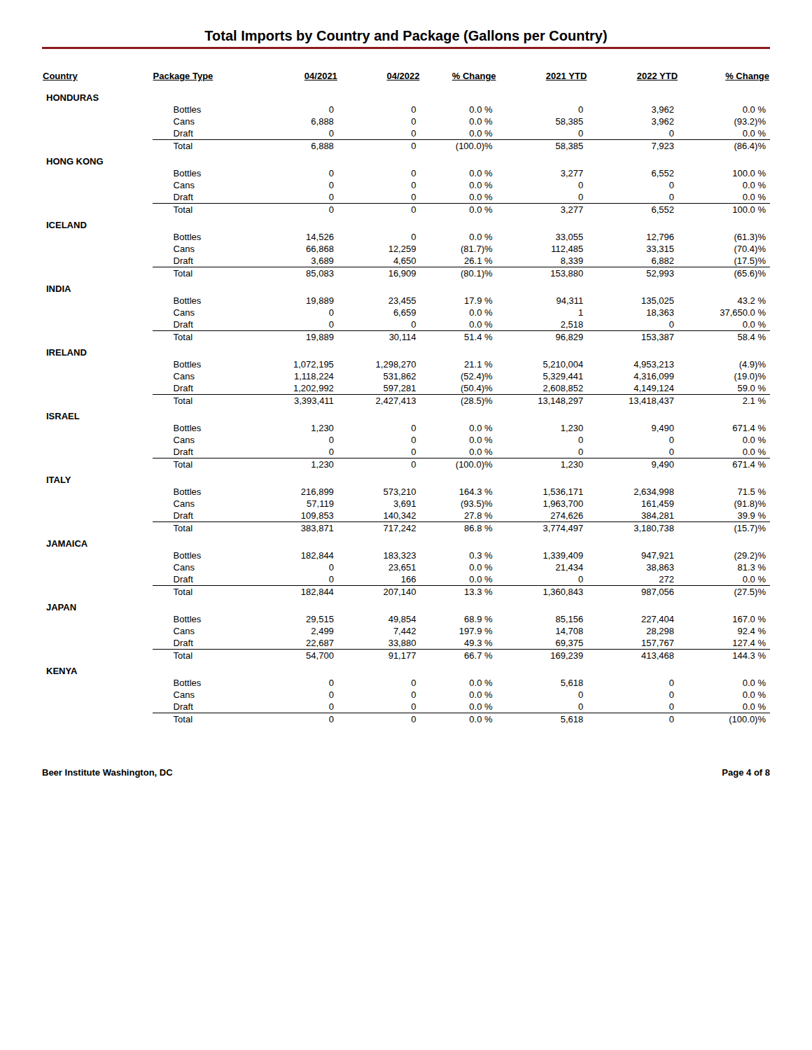Total Imports by Country and Package (Gallons per Country)
| Country | Package Type | 04/2021 | 04/2022 | % Change | 2021 YTD | 2022 YTD | % Change |
| --- | --- | --- | --- | --- | --- | --- | --- |
| HONDURAS | |
| | Bottles | 0 | 0 | 0.0 % | 0 | 3,962 | 0.0 % |
| | Cans | 6,888 | 0 | 0.0 % | 58,385 | 3,962 | (93.2)% |
| | Draft | 0 | 0 | 0.0 % | 0 | 0 | 0.0 % |
| | Total | 6,888 | 0 | (100.0)% | 58,385 | 7,923 | (86.4)% |
| HONG KONG | |
| | Bottles | 0 | 0 | 0.0 % | 3,277 | 6,552 | 100.0 % |
| | Cans | 0 | 0 | 0.0 % | 0 | 0 | 0.0 % |
| | Draft | 0 | 0 | 0.0 % | 0 | 0 | 0.0 % |
| | Total | 0 | 0 | 0.0 % | 3,277 | 6,552 | 100.0 % |
| ICELAND | |
| | Bottles | 14,526 | 0 | 0.0 % | 33,055 | 12,796 | (61.3)% |
| | Cans | 66,868 | 12,259 | (81.7)% | 112,485 | 33,315 | (70.4)% |
| | Draft | 3,689 | 4,650 | 26.1 % | 8,339 | 6,882 | (17.5)% |
| | Total | 85,083 | 16,909 | (80.1)% | 153,880 | 52,993 | (65.6)% |
| INDIA | |
| | Bottles | 19,889 | 23,455 | 17.9 % | 94,311 | 135,025 | 43.2 % |
| | Cans | 0 | 6,659 | 0.0 % | 1 | 18,363 | 37,650.0 % |
| | Draft | 0 | 0 | 0.0 % | 2,518 | 0 | 0.0 % |
| | Total | 19,889 | 30,114 | 51.4 % | 96,829 | 153,387 | 58.4 % |
| IRELAND | |
| | Bottles | 1,072,195 | 1,298,270 | 21.1 % | 5,210,004 | 4,953,213 | (4.9)% |
| | Cans | 1,118,224 | 531,862 | (52.4)% | 5,329,441 | 4,316,099 | (19.0)% |
| | Draft | 1,202,992 | 597,281 | (50.4)% | 2,608,852 | 4,149,124 | 59.0 % |
| | Total | 3,393,411 | 2,427,413 | (28.5)% | 13,148,297 | 13,418,437 | 2.1 % |
| ISRAEL | |
| | Bottles | 1,230 | 0 | 0.0 % | 1,230 | 9,490 | 671.4 % |
| | Cans | 0 | 0 | 0.0 % | 0 | 0 | 0.0 % |
| | Draft | 0 | 0 | 0.0 % | 0 | 0 | 0.0 % |
| | Total | 1,230 | 0 | (100.0)% | 1,230 | 9,490 | 671.4 % |
| ITALY | |
| | Bottles | 216,899 | 573,210 | 164.3 % | 1,536,171 | 2,634,998 | 71.5 % |
| | Cans | 57,119 | 3,691 | (93.5)% | 1,963,700 | 161,459 | (91.8)% |
| | Draft | 109,853 | 140,342 | 27.8 % | 274,626 | 384,281 | 39.9 % |
| | Total | 383,871 | 717,242 | 86.8 % | 3,774,497 | 3,180,738 | (15.7)% |
| JAMAICA | |
| | Bottles | 182,844 | 183,323 | 0.3 % | 1,339,409 | 947,921 | (29.2)% |
| | Cans | 0 | 23,651 | 0.0 % | 21,434 | 38,863 | 81.3 % |
| | Draft | 0 | 166 | 0.0 % | 0 | 272 | 0.0 % |
| | Total | 182,844 | 207,140 | 13.3 % | 1,360,843 | 987,056 | (27.5)% |
| JAPAN | |
| | Bottles | 29,515 | 49,854 | 68.9 % | 85,156 | 227,404 | 167.0 % |
| | Cans | 2,499 | 7,442 | 197.9 % | 14,708 | 28,298 | 92.4 % |
| | Draft | 22,687 | 33,880 | 49.3 % | 69,375 | 157,767 | 127.4 % |
| | Total | 54,700 | 91,177 | 66.7 % | 169,239 | 413,468 | 144.3 % |
| KENYA | |
| | Bottles | 0 | 0 | 0.0 % | 5,618 | 0 | 0.0 % |
| | Cans | 0 | 0 | 0.0 % | 0 | 0 | 0.0 % |
| | Draft | 0 | 0 | 0.0 % | 0 | 0 | 0.0 % |
| | Total | 0 | 0 | 0.0 % | 5,618 | 0 | (100.0)% |
Beer Institute Washington, DC Page 4 of 8